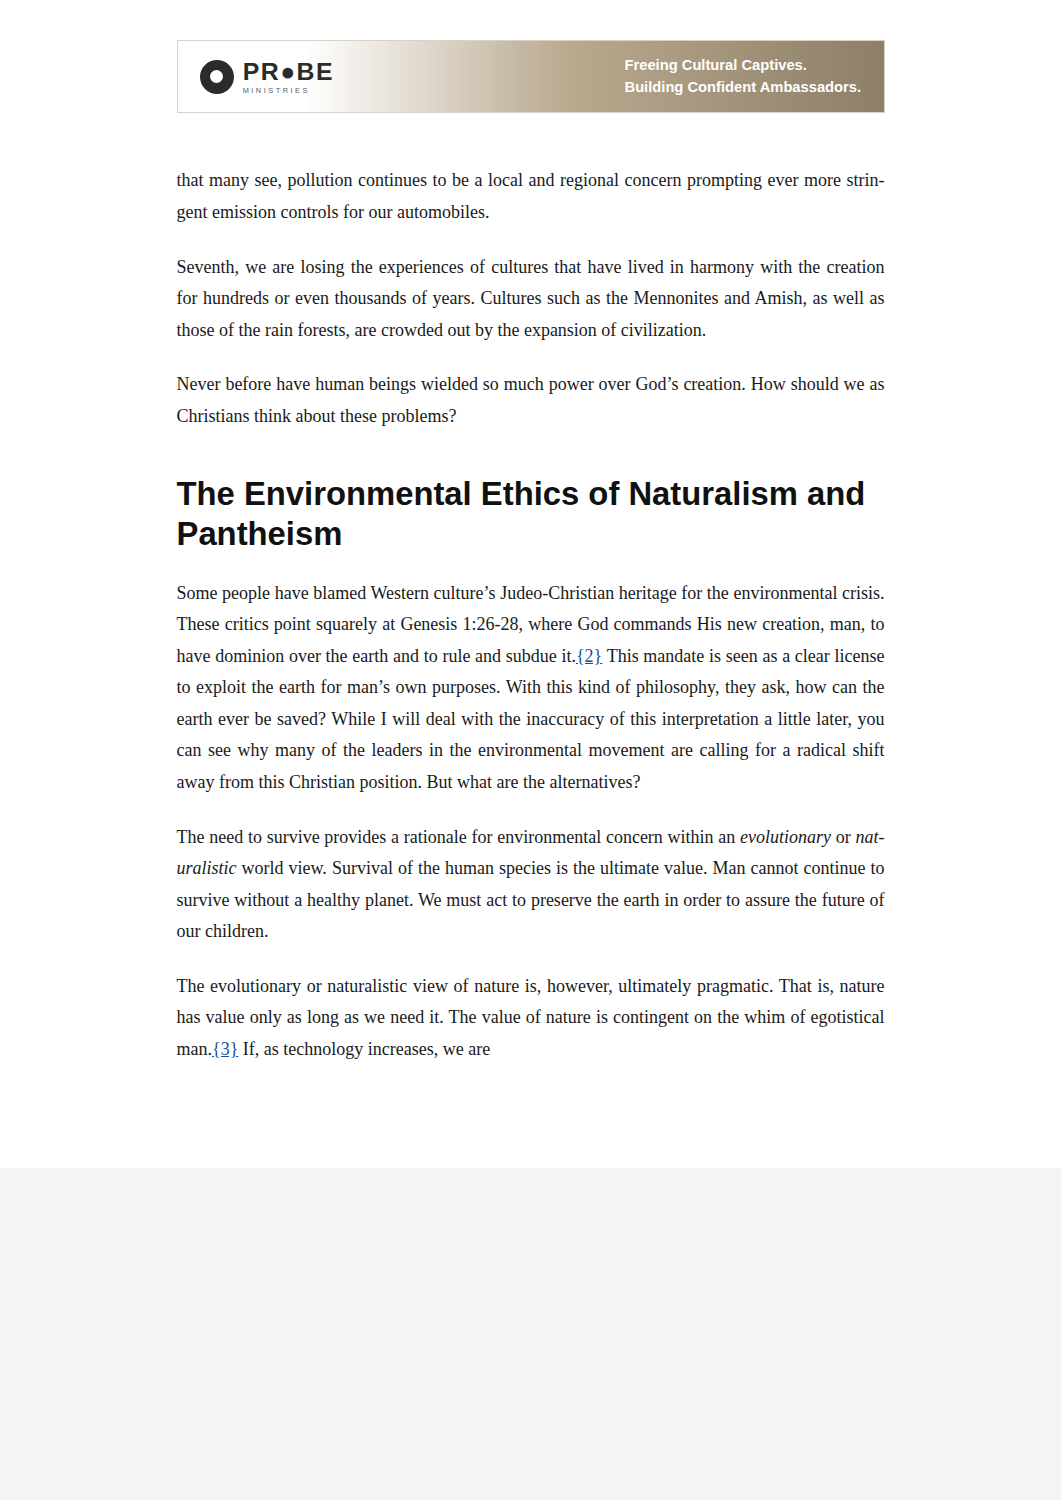PR●BE Ministries
Freeing Cultural Captives.
Building Confident Ambassadors.
that many see, pollution continues to be a local and regional concern prompting ever more stringent emission controls for our automobiles.
Seventh, we are losing the experiences of cultures that have lived in harmony with the creation for hundreds or even thousands of years. Cultures such as the Mennonites and Amish, as well as those of the rain forests, are crowded out by the expansion of civilization.
Never before have human beings wielded so much power over God’s creation. How should we as Christians think about these problems?
The Environmental Ethics of Naturalism and Pantheism
Some people have blamed Western culture’s Judeo-Christian heritage for the environmental crisis. These critics point squarely at Genesis 1:26-28, where God commands His new creation, man, to have dominion over the earth and to rule and subdue it.{2} This mandate is seen as a clear license to exploit the earth for man’s own purposes. With this kind of philosophy, they ask, how can the earth ever be saved? While I will deal with the inaccuracy of this interpretation a little later, you can see why many of the leaders in the environmental movement are calling for a radical shift away from this Christian position. But what are the alternatives?
The need to survive provides a rationale for environmental concern within an evolutionary or naturalistic world view. Survival of the human species is the ultimate value. Man cannot continue to survive without a healthy planet. We must act to preserve the earth in order to assure the future of our children.
The evolutionary or naturalistic view of nature is, however, ultimately pragmatic. That is, nature has value only as long as we need it. The value of nature is contingent on the whim of egotistical man.{3} If, as technology increases, we are